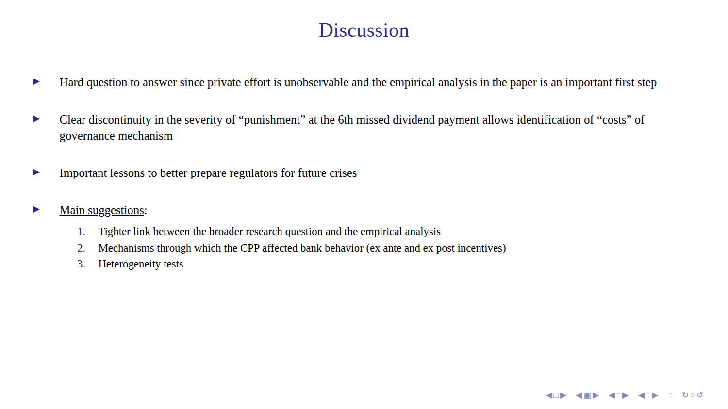Discussion
Hard question to answer since private effort is unobservable and the empirical analysis in the paper is an important first step
Clear discontinuity in the severity of “punishment” at the 6th missed dividend payment allows identification of “costs” of governance mechanism
Important lessons to better prepare regulators for future crises
Main suggestions:
Tighter link between the broader research question and the empirical analysis
Mechanisms through which the CPP affected bank behavior (ex ante and ex post incentives)
Heterogeneity tests
◀□▶ ◀▣▶ ◀≡▶ ◀≡▶ ≡ ↻○↺